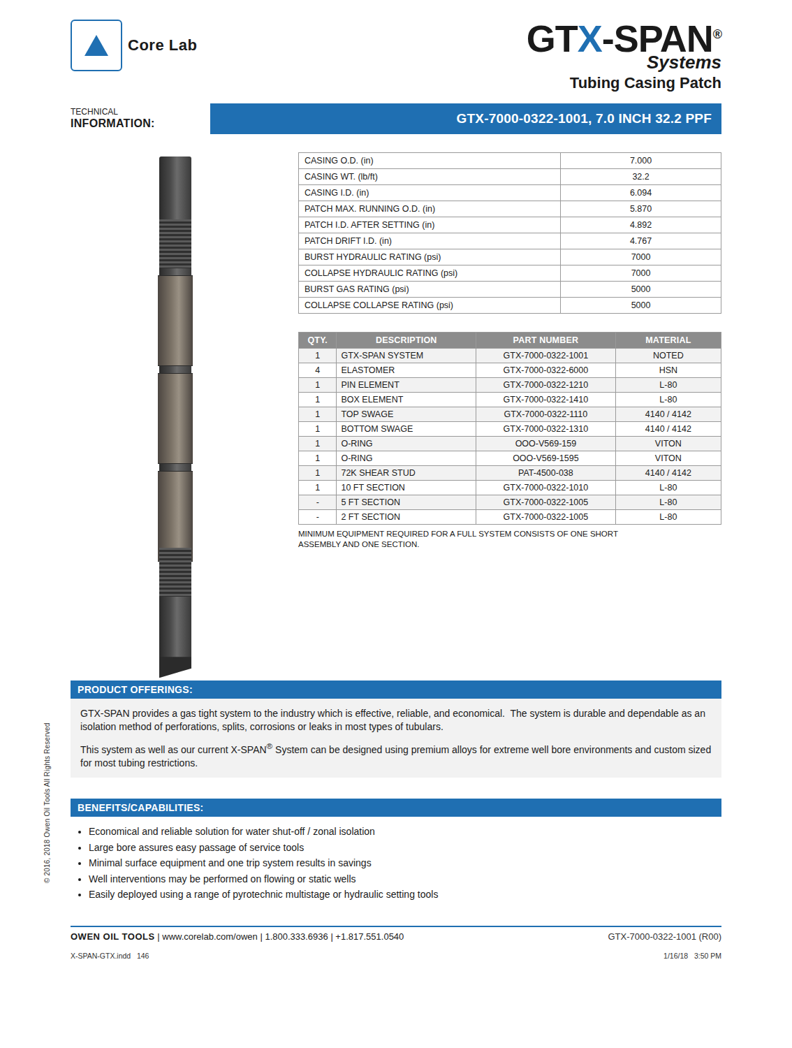© 2016, 2018 Owen Oil Tools All Rights Reserved
Core Lab
GTX-SPAN®
Systems
Tubing Casing Patch
TECHNICAL
INFORMATION:
GTX-7000-0322-1001, 7.0 INCH 32.2 PPF
| CASING O.D. (in) | 7.000 |
| CASING WT. (lb/ft) | 32.2 |
| CASING I.D. (in) | 6.094 |
| PATCH MAX. RUNNING O.D. (in) | 5.870 |
| PATCH I.D. AFTER SETTING (in) | 4.892 |
| PATCH DRIFT I.D. (in) | 4.767 |
| BURST HYDRAULIC RATING (psi) | 7000 |
| COLLAPSE HYDRAULIC RATING (psi) | 7000 |
| BURST GAS RATING (psi) | 5000 |
| COLLAPSE COLLAPSE RATING (psi) | 5000 |
| QTY. | DESCRIPTION | PART NUMBER | MATERIAL |
| --- | --- | --- | --- |
| 1 | GTX-SPAN SYSTEM | GTX-7000-0322-1001 | NOTED |
| 4 | ELASTOMER | GTX-7000-0322-6000 | HSN |
| 1 | PIN ELEMENT | GTX-7000-0322-1210 | L-80 |
| 1 | BOX ELEMENT | GTX-7000-0322-1410 | L-80 |
| 1 | TOP SWAGE | GTX-7000-0322-1110 | 4140 / 4142 |
| 1 | BOTTOM SWAGE | GTX-7000-0322-1310 | 4140 / 4142 |
| 1 | O-RING | OOO-V569-159 | VITON |
| 1 | O-RING | OOO-V569-1595 | VITON |
| 1 | 72K SHEAR STUD | PAT-4500-038 | 4140 / 4142 |
| 1 | 10 FT SECTION | GTX-7000-0322-1010 | L-80 |
| - | 5 FT SECTION | GTX-7000-0322-1005 | L-80 |
| - | 2 FT SECTION | GTX-7000-0322-1005 | L-80 |
MINIMUM EQUIPMENT REQUIRED FOR A FULL SYSTEM CONSISTS OF ONE SHORT
ASSEMBLY AND ONE SECTION.
PRODUCT OFFERINGS:
GTX-SPAN provides a gas tight system to the industry which is effective, reliable, and economical. The system is durable and dependable as an isolation method of perforations, splits, corrosions or leaks in most types of tubulars.
This system as well as our current X-SPAN® System can be designed using premium alloys for extreme well bore environments and custom sized for most tubing restrictions.
BENEFITS/CAPABILITIES:
Economical and reliable solution for water shut-off / zonal isolation
Large bore assures easy passage of service tools
Minimal surface equipment and one trip system results in savings
Well interventions may be performed on flowing or static wells
Easily deployed using a range of pyrotechnic multistage or hydraulic setting tools
OWEN OIL TOOLS | www.corelab.com/owen | 1.800.333.6936 | +1.817.551.0540
GTX-7000-0322-1001 (R00)
X-SPAN-GTX.indd 146
1/16/18 3:50 PM